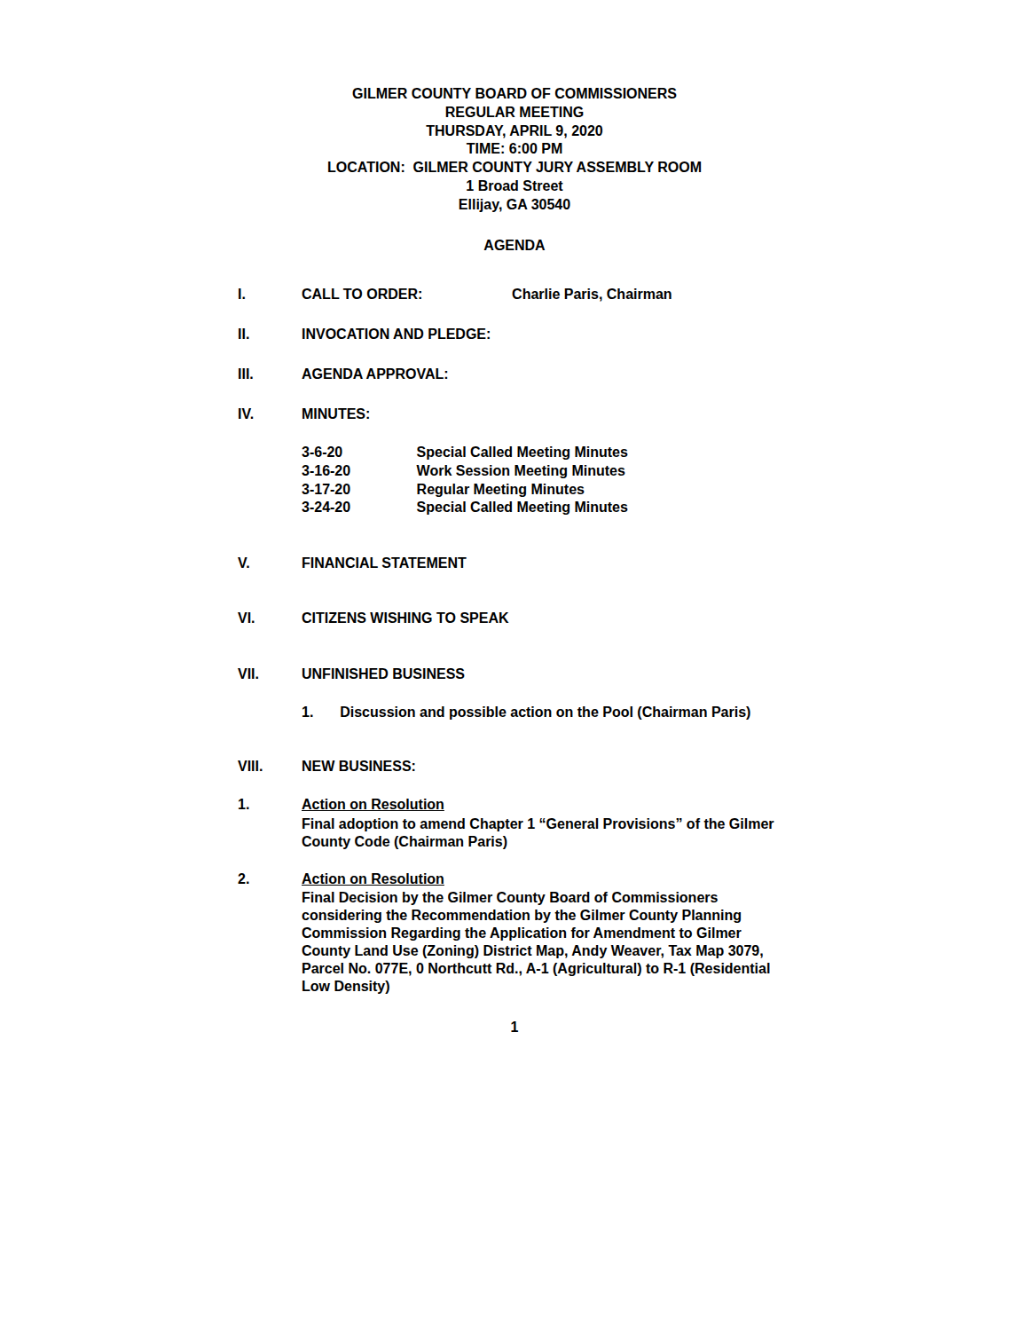GILMER COUNTY BOARD OF COMMISSIONERS REGULAR MEETING THURSDAY, APRIL 9, 2020 TIME: 6:00 PM LOCATION: GILMER COUNTY JURY ASSEMBLY ROOM 1 Broad Street Ellijay, GA 30540
AGENDA
| I. | CALL TO ORDER: Charlie Paris, Chairman |
| II. | INVOCATION AND PLEDGE: |
| III. | AGENDA APPROVAL: |
| IV. | MINUTES: |
| 3-6-20 | Special Called Meeting Minutes |
| 3-16-20 | Work Session Meeting Minutes |
| 3-17-20 | Regular Meeting Minutes |
| 3-24-20 | Special Called Meeting Minutes |
| V. | FINANCIAL STATEMENT |
| VI. | CITIZENS WISHING TO SPEAK |
| VII. | UNFINISHED BUSINESS |
1. Discussion and possible action on the Pool (Chairman Paris)
| VIII. | NEW BUSINESS: |
1. Action on Resolution Final adoption to amend Chapter 1 “General Provisions” of the Gilmer County Code (Chairman Paris)
2. Action on Resolution Final Decision by the Gilmer County Board of Commissioners considering the Recommendation by the Gilmer County Planning Commission Regarding the Application for Amendment to Gilmer County Land Use (Zoning) District Map, Andy Weaver, Tax Map 3079, Parcel No. 077E, 0 Northcutt Rd., A-1 (Agricultural) to R-1 (Residential Low Density)
1